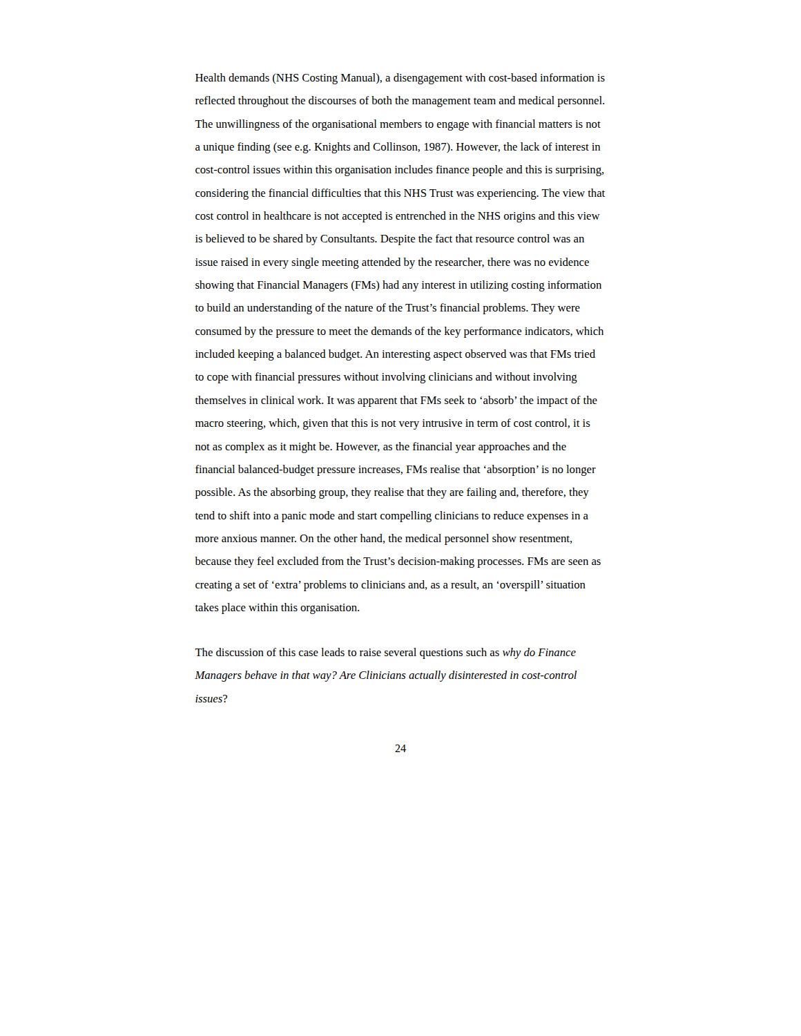Health demands (NHS Costing Manual), a disengagement with cost-based information is reflected throughout the discourses of both the management team and medical personnel. The unwillingness of the organisational members to engage with financial matters is not a unique finding (see e.g. Knights and Collinson, 1987). However, the lack of interest in cost-control issues within this organisation includes finance people and this is surprising, considering the financial difficulties that this NHS Trust was experiencing. The view that cost control in healthcare is not accepted is entrenched in the NHS origins and this view is believed to be shared by Consultants. Despite the fact that resource control was an issue raised in every single meeting attended by the researcher, there was no evidence showing that Financial Managers (FMs) had any interest in utilizing costing information to build an understanding of the nature of the Trust’s financial problems. They were consumed by the pressure to meet the demands of the key performance indicators, which included keeping a balanced budget. An interesting aspect observed was that FMs tried to cope with financial pressures without involving clinicians and without involving themselves in clinical work. It was apparent that FMs seek to ‘absorb’ the impact of the macro steering, which, given that this is not very intrusive in term of cost control, it is not as complex as it might be. However, as the financial year approaches and the financial balanced-budget pressure increases, FMs realise that ‘absorption’ is no longer possible. As the absorbing group, they realise that they are failing and, therefore, they tend to shift into a panic mode and start compelling clinicians to reduce expenses in a more anxious manner. On the other hand, the medical personnel show resentment, because they feel excluded from the Trust’s decision-making processes. FMs are seen as creating a set of ‘extra’ problems to clinicians and, as a result, an ‘overspill’ situation takes place within this organisation.
The discussion of this case leads to raise several questions such as why do Finance Managers behave in that way? Are Clinicians actually disinterested in cost-control issues?
24